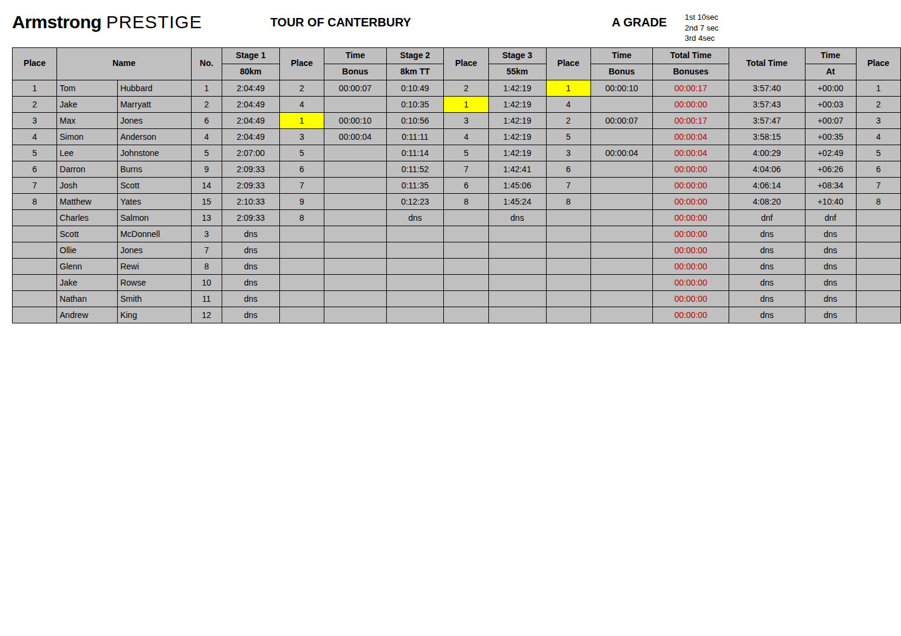Armstrong PRESTIGE
TOUR OF CANTERBURY
A GRADE
1st 10sec
2nd 7 sec
3rd 4sec
| Place | Name | No. | Stage 1 | Place | Time | Stage 2 | Place | Stage 3 | Place | Time | Total Time | Total Time | Time | Place |
| --- | --- | --- | --- | --- | --- | --- | --- | --- | --- | --- | --- | --- | --- | --- |
| 80km | Bonus | 8km TT | 55km | Bonus | Bonuses | At |
| 1 | Tom | Hubbard | 1 | 2:04:49 | 2 | 00:00:07 | 0:10:49 | 2 | 1:42:19 | 1 | 00:00:10 | 00:00:17 | 3:57:40 | +00:00 | 1 |
| 2 | Jake | Marryatt | 2 | 2:04:49 | 4 | | 0:10:35 | 1 | 1:42:19 | 4 | | 00:00:00 | 3:57:43 | +00:03 | 2 |
| 3 | Max | Jones | 6 | 2:04:49 | 1 | 00:00:10 | 0:10:56 | 3 | 1:42:19 | 2 | 00:00:07 | 00:00:17 | 3:57:47 | +00:07 | 3 |
| 4 | Simon | Anderson | 4 | 2:04:49 | 3 | 00:00:04 | 0:11:11 | 4 | 1:42:19 | 5 | | 00:00:04 | 3:58:15 | +00:35 | 4 |
| 5 | Lee | Johnstone | 5 | 2:07:00 | 5 | | 0:11:14 | 5 | 1:42:19 | 3 | 00:00:04 | 00:00:04 | 4:00:29 | +02:49 | 5 |
| 6 | Darron | Burns | 9 | 2:09:33 | 6 | | 0:11:52 | 7 | 1:42:41 | 6 | | 00:00:00 | 4:04:06 | +06:26 | 6 |
| 7 | Josh | Scott | 14 | 2:09:33 | 7 | | 0:11:35 | 6 | 1:45:06 | 7 | | 00:00:00 | 4:06:14 | +08:34 | 7 |
| 8 | Matthew | Yates | 15 | 2:10:33 | 9 | | 0:12:23 | 8 | 1:45:24 | 8 | | 00:00:00 | 4:08:20 | +10:40 | 8 |
| | Charles | Salmon | 13 | 2:09:33 | 8 | | dns | | dns | | | 00:00:00 | dnf | dnf | |
| | Scott | McDonnell | 3 | dns | | | | | | | | 00:00:00 | dns | dns | |
| | Ollie | Jones | 7 | dns | | | | | | | | 00:00:00 | dns | dns | |
| | Glenn | Rewi | 8 | dns | | | | | | | | 00:00:00 | dns | dns | |
| | Jake | Rowse | 10 | dns | | | | | | | | 00:00:00 | dns | dns | |
| | Nathan | Smith | 11 | dns | | | | | | | | 00:00:00 | dns | dns | |
| | Andrew | King | 12 | dns | | | | | | | | 00:00:00 | dns | dns | |